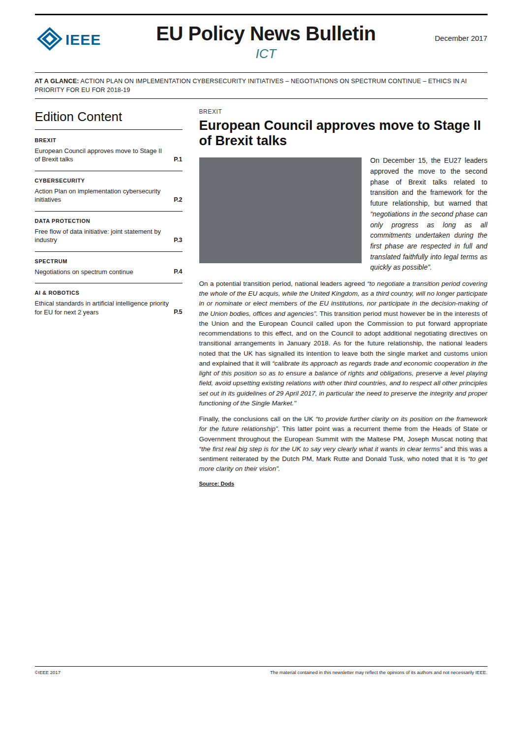IEEE
EU Policy News Bulletin
ICT
December 2017
AT A GLANCE: ACTION PLAN ON IMPLEMENTATION CYBERSECURITY INITIATIVES – NEGOTIATIONS ON SPECTRUM CONTINUE – ETHICS IN AI PRIORITY FOR EU FOR 2018-19
Edition Content
BREXIT
European Council approves move to Stage II of Brexit talks P.1
CYBERSECURITY
Action Plan on implementation cybersecurity initiatives P.2
DATA PROTECTION
Free flow of data initiative: joint statement by industry P.3
SPECTRUM
Negotiations on spectrum continue P.4
AI & ROBOTICS
Ethical standards in artificial intelligence priority for EU for next 2 years P.5
BREXIT
European Council approves move to Stage II of Brexit talks
On December 15, the EU27 leaders approved the move to the second phase of Brexit talks related to transition and the framework for the future relationship, but warned that “negotiations in the second phase can only progress as long as all commitments undertaken during the first phase are respected in full and translated faithfully into legal terms as quickly as possible”.
On a potential transition period, national leaders agreed “to negotiate a transition period covering the whole of the EU acquis, while the United Kingdom, as a third country, will no longer participate in or nominate or elect members of the EU institutions, nor participate in the decision-making of the Union bodies, offices and agencies”. This transition period must however be in the interests of the Union and the European Council called upon the Commission to put forward appropriate recommendations to this effect, and on the Council to adopt additional negotiating directives on transitional arrangements in January 2018. As for the future relationship, the national leaders noted that the UK has signalled its intention to leave both the single market and customs union and explained that it will “calibrate its approach as regards trade and economic cooperation in the light of this position so as to ensure a balance of rights and obligations, preserve a level playing field, avoid upsetting existing relations with other third countries, and to respect all other principles set out in its guidelines of 29 April 2017, in particular the need to preserve the integrity and proper functioning of the Single Market."
Finally, the conclusions call on the UK “to provide further clarity on its position on the framework for the future relationship”. This latter point was a recurrent theme from the Heads of State or Government throughout the European Summit with the Maltese PM, Joseph Muscat noting that “the first real big step is for the UK to say very clearly what it wants in clear terms” and this was a sentiment reiterated by the Dutch PM, Mark Rutte and Donald Tusk, who noted that it is “to get more clarity on their vision”.
Source: Dods
©IEEE 2017 The material contained in this newsletter may reflect the opinions of its authors and not necessarily IEEE.